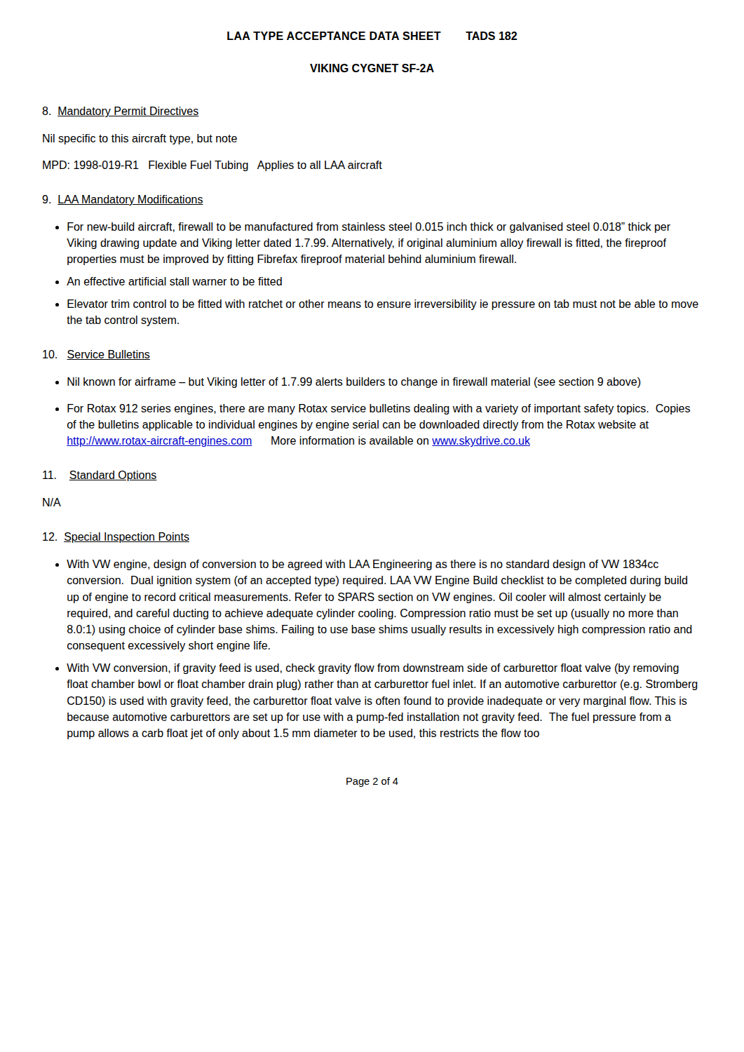LAA TYPE ACCEPTANCE DATA SHEET TADS 182
VIKING CYGNET SF-2A
8. Mandatory Permit Directives
Nil specific to this aircraft type, but note
MPD: 1998-019-R1 Flexible Fuel Tubing Applies to all LAA aircraft
9. LAA Mandatory Modifications
For new-build aircraft, firewall to be manufactured from stainless steel 0.015 inch thick or galvanised steel 0.018” thick per Viking drawing update and Viking letter dated 1.7.99. Alternatively, if original aluminium alloy firewall is fitted, the fireproof properties must be improved by fitting Fibrefax fireproof material behind aluminium firewall.
An effective artificial stall warner to be fitted
Elevator trim control to be fitted with ratchet or other means to ensure irreversibility ie pressure on tab must not be able to move the tab control system.
10. Service Bulletins
Nil known for airframe – but Viking letter of 1.7.99 alerts builders to change in firewall material (see section 9 above)
For Rotax 912 series engines, there are many Rotax service bulletins dealing with a variety of important safety topics. Copies of the bulletins applicable to individual engines by engine serial can be downloaded directly from the Rotax website at http://www.rotax-aircraft-engines.com More information is available on www.skydrive.co.uk
11. Standard Options
N/A
12. Special Inspection Points
With VW engine, design of conversion to be agreed with LAA Engineering as there is no standard design of VW 1834cc conversion. Dual ignition system (of an accepted type) required. LAA VW Engine Build checklist to be completed during build up of engine to record critical measurements. Refer to SPARS section on VW engines. Oil cooler will almost certainly be required, and careful ducting to achieve adequate cylinder cooling. Compression ratio must be set up (usually no more than 8.0:1) using choice of cylinder base shims. Failing to use base shims usually results in excessively high compression ratio and consequent excessively short engine life.
With VW conversion, if gravity feed is used, check gravity flow from downstream side of carburettor float valve (by removing float chamber bowl or float chamber drain plug) rather than at carburettor fuel inlet. If an automotive carburettor (e.g. Stromberg CD150) is used with gravity feed, the carburettor float valve is often found to provide inadequate or very marginal flow. This is because automotive carburettors are set up for use with a pump-fed installation not gravity feed. The fuel pressure from a pump allows a carb float jet of only about 1.5 mm diameter to be used, this restricts the flow too
Page 2 of 4